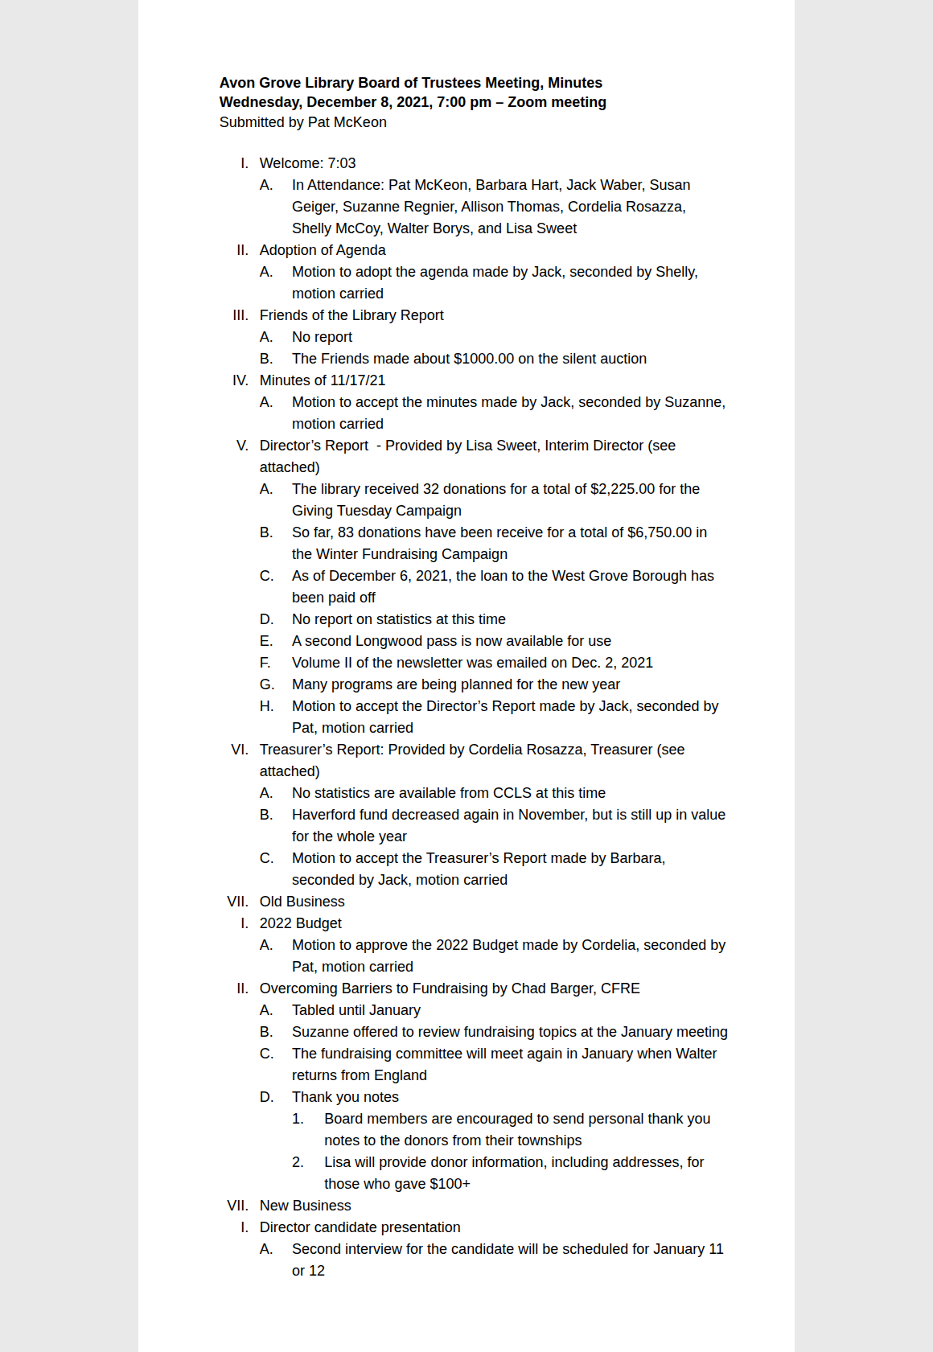Avon Grove Library Board of Trustees Meeting, MinutesWednesday, December 8, 2021, 7:00 pm – Zoom meeting
Submitted by Pat McKeon
I. Welcome: 7:03
A. In Attendance: Pat McKeon, Barbara Hart, Jack Waber, Susan Geiger, Suzanne Regnier, Allison Thomas, Cordelia Rosazza, Shelly McCoy, Walter Borys, and Lisa Sweet
II. Adoption of Agenda
A. Motion to adopt the agenda made by Jack, seconded by Shelly, motion carried
III. Friends of the Library Report
A. No report
B. The Friends made about $1000.00 on the silent auction
IV. Minutes of 11/17/21
A. Motion to accept the minutes made by Jack, seconded by Suzanne, motion carried
V. Director’s Report - Provided by Lisa Sweet, Interim Director (see attached)
A. The library received 32 donations for a total of $2,225.00 for the Giving Tuesday Campaign
B. So far, 83 donations have been receive for a total of $6,750.00 in the Winter Fundraising Campaign
C. As of December 6, 2021, the loan to the West Grove Borough has been paid off
D. No report on statistics at this time
E. A second Longwood pass is now available for use
F. Volume II of the newsletter was emailed on Dec. 2, 2021
G. Many programs are being planned for the new year
H. Motion to accept the Director’s Report made by Jack, seconded by Pat, motion carried
VI. Treasurer’s Report: Provided by Cordelia Rosazza, Treasurer (see attached)
A. No statistics are available from CCLS at this time
B. Haverford fund decreased again in November, but is still up in value for the whole year
C. Motion to accept the Treasurer’s Report made by Barbara, seconded by Jack, motion carried
VII. Old Business
I. 2022 Budget
A. Motion to approve the 2022 Budget made by Cordelia, seconded by Pat, motion carried
II. Overcoming Barriers to Fundraising by Chad Barger, CFRE
A. Tabled until January
B. Suzanne offered to review fundraising topics at the January meeting
C. The fundraising committee will meet again in January when Walter returns from England
D. Thank you notes
1. Board members are encouraged to send personal thank you notes to the donors from their townships
2. Lisa will provide donor information, including addresses, for those who gave $100+
VII. New Business
I. Director candidate presentation
A. Second interview for the candidate will be scheduled for January 11 or 12